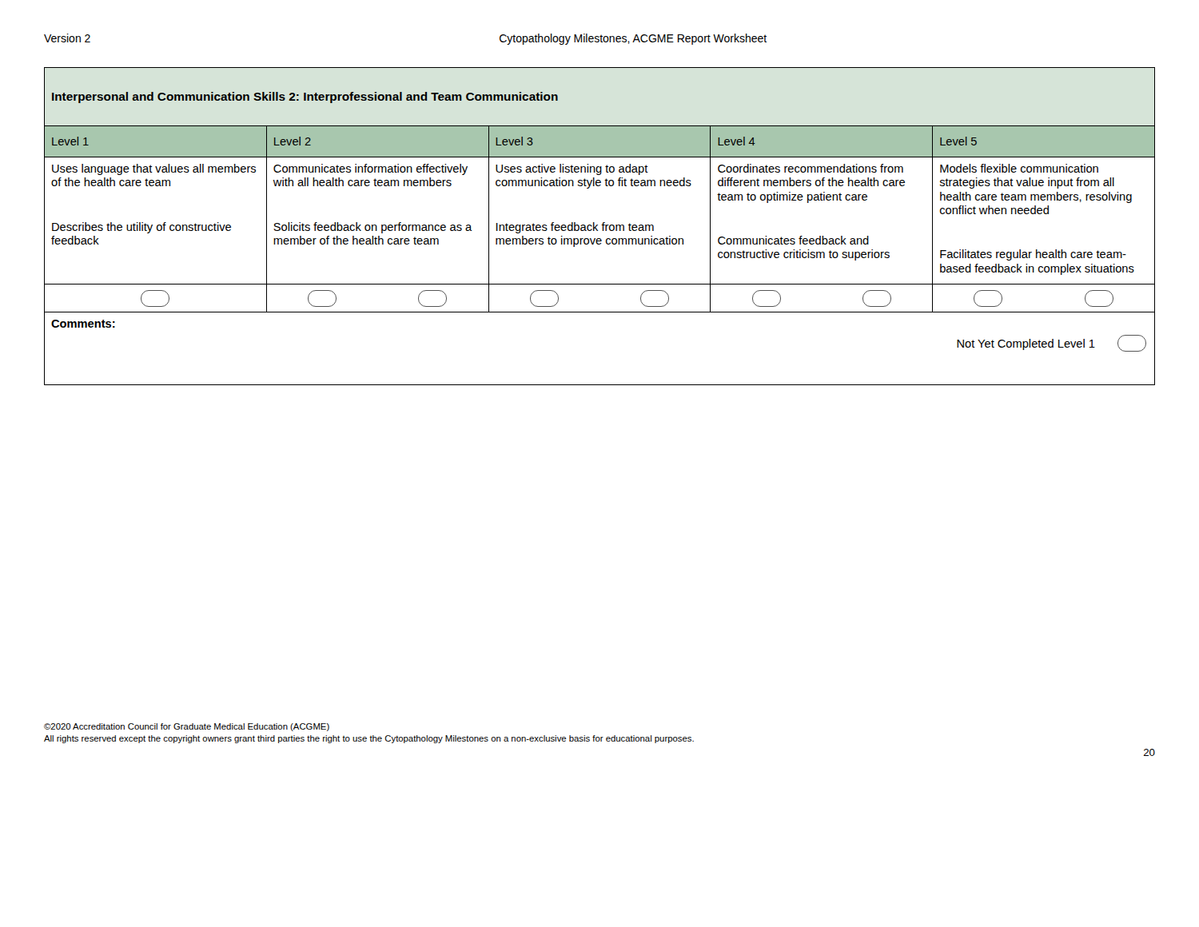Version 2
Cytopathology Milestones, ACGME Report Worksheet
| Interpersonal and Communication Skills 2: Interprofessional and Team Communication |
| Level 1 | Level 2 | Level 3 | Level 4 | Level 5 |
| Uses language that values all members of the health care team Describes the utility of constructive feedback | Communicates information effectively with all health care team members Solicits feedback on performance as a member of the health care team | Uses active listening to adapt communication style to fit team needs Integrates feedback from team members to improve communication | Coordinates recommendations from different members of the health care team to optimize patient care Communicates feedback and constructive criticism to superiors | Models flexible communication strategies that value input from all health care team members, resolving conflict when needed Facilitates regular health care team-based feedback in complex situations |
| Comments: Not Yet Completed Level 1 |
©2020 Accreditation Council for Graduate Medical Education (ACGME)
All rights reserved except the copyright owners grant third parties the right to use the Cytopathology Milestones on a non-exclusive basis for educational purposes.
20